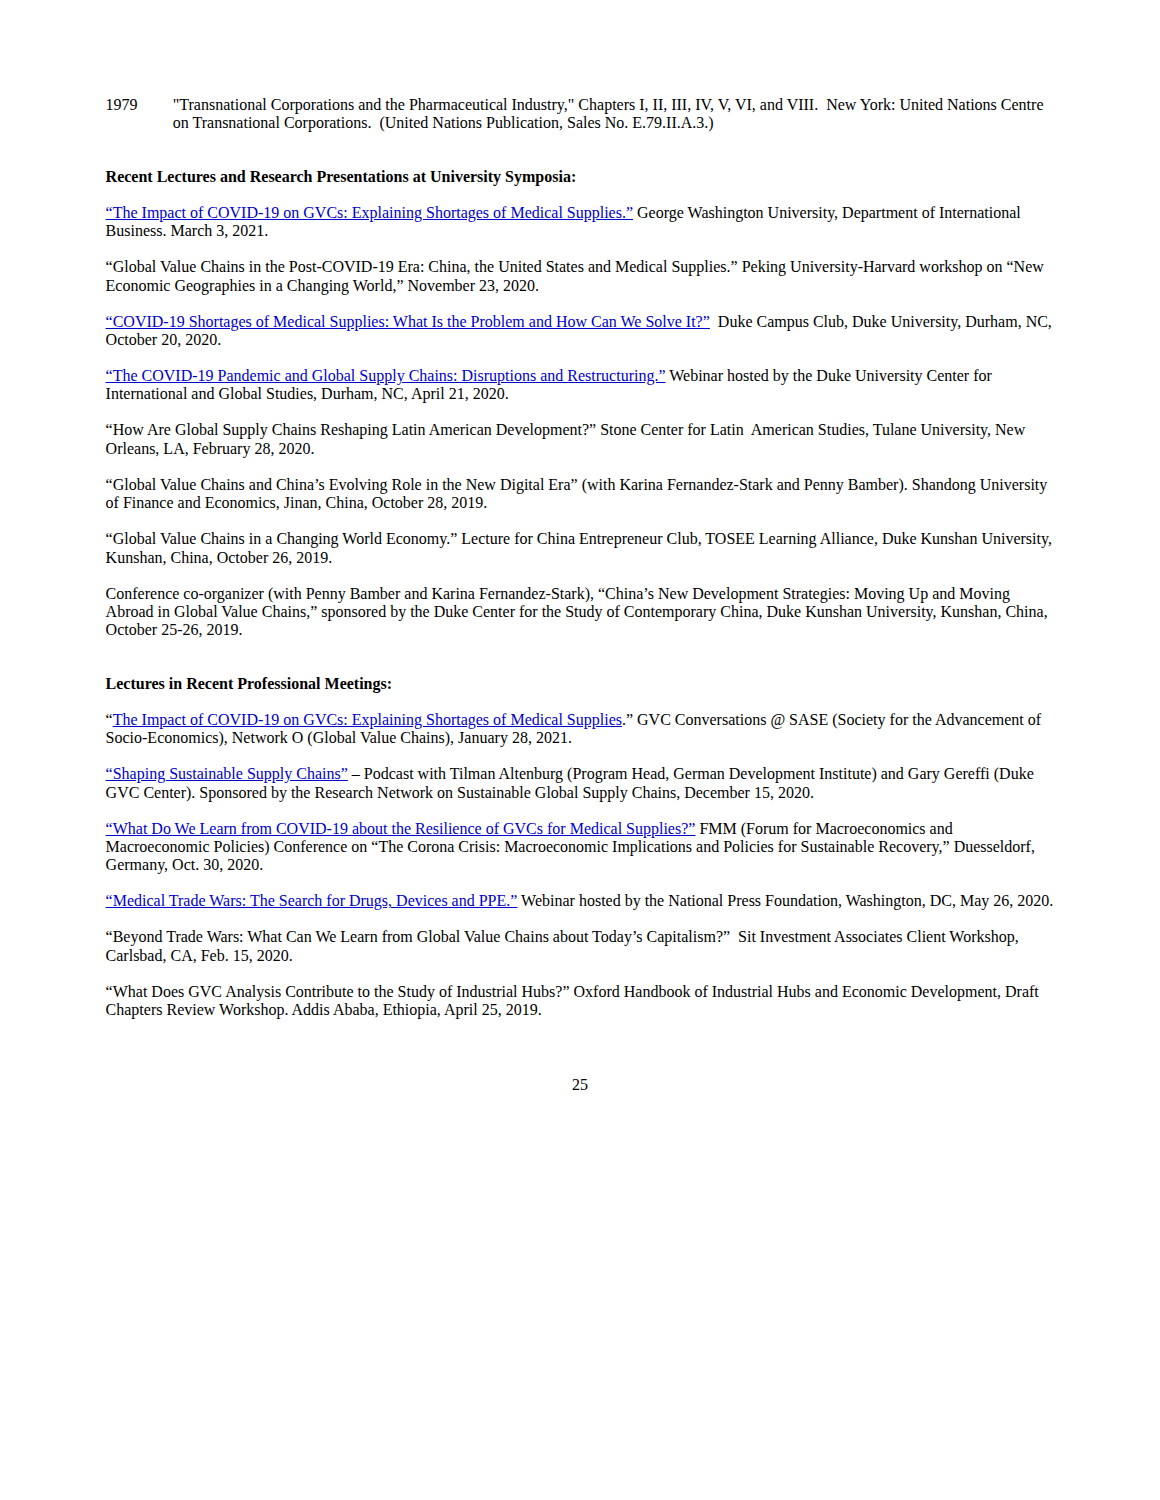1979
"Transnational Corporations and the Pharmaceutical Industry," Chapters I, II, III, IV, V, VI, and VIII. New York: United Nations Centre on Transnational Corporations. (United Nations Publication, Sales No. E.79.II.A.3.)
Recent Lectures and Research Presentations at University Symposia:
“The Impact of COVID-19 on GVCs: Explaining Shortages of Medical Supplies.” George Washington University, Department of International Business. March 3, 2021.
“Global Value Chains in the Post-COVID-19 Era: China, the United States and Medical Supplies.” Peking University-Harvard workshop on “New Economic Geographies in a Changing World,” November 23, 2020.
“COVID-19 Shortages of Medical Supplies: What Is the Problem and How Can We Solve It?” Duke Campus Club, Duke University, Durham, NC, October 20, 2020.
“The COVID-19 Pandemic and Global Supply Chains: Disruptions and Restructuring.” Webinar hosted by the Duke University Center for International and Global Studies, Durham, NC, April 21, 2020.
“How Are Global Supply Chains Reshaping Latin American Development?” Stone Center for Latin American Studies, Tulane University, New Orleans, LA, February 28, 2020.
“Global Value Chains and China’s Evolving Role in the New Digital Era” (with Karina Fernandez-Stark and Penny Bamber). Shandong University of Finance and Economics, Jinan, China, October 28, 2019.
“Global Value Chains in a Changing World Economy.” Lecture for China Entrepreneur Club, TOSEE Learning Alliance, Duke Kunshan University, Kunshan, China, October 26, 2019.
Conference co-organizer (with Penny Bamber and Karina Fernandez-Stark), “China’s New Development Strategies: Moving Up and Moving Abroad in Global Value Chains,” sponsored by the Duke Center for the Study of Contemporary China, Duke Kunshan University, Kunshan, China, October 25-26, 2019.
Lectures in Recent Professional Meetings:
“The Impact of COVID-19 on GVCs: Explaining Shortages of Medical Supplies.” GVC Conversations @ SASE (Society for the Advancement of Socio-Economics), Network O (Global Value Chains), January 28, 2021.
“Shaping Sustainable Supply Chains” – Podcast with Tilman Altenburg (Program Head, German Development Institute) and Gary Gereffi (Duke GVC Center). Sponsored by the Research Network on Sustainable Global Supply Chains, December 15, 2020.
“What Do We Learn from COVID-19 about the Resilience of GVCs for Medical Supplies?” FMM (Forum for Macroeconomics and Macroeconomic Policies) Conference on “The Corona Crisis: Macroeconomic Implications and Policies for Sustainable Recovery,” Duesseldorf, Germany, Oct. 30, 2020.
“Medical Trade Wars: The Search for Drugs, Devices and PPE.” Webinar hosted by the National Press Foundation, Washington, DC, May 26, 2020.
“Beyond Trade Wars: What Can We Learn from Global Value Chains about Today’s Capitalism?” Sit Investment Associates Client Workshop, Carlsbad, CA, Feb. 15, 2020.
“What Does GVC Analysis Contribute to the Study of Industrial Hubs?” Oxford Handbook of Industrial Hubs and Economic Development, Draft Chapters Review Workshop. Addis Ababa, Ethiopia, April 25, 2019.
25